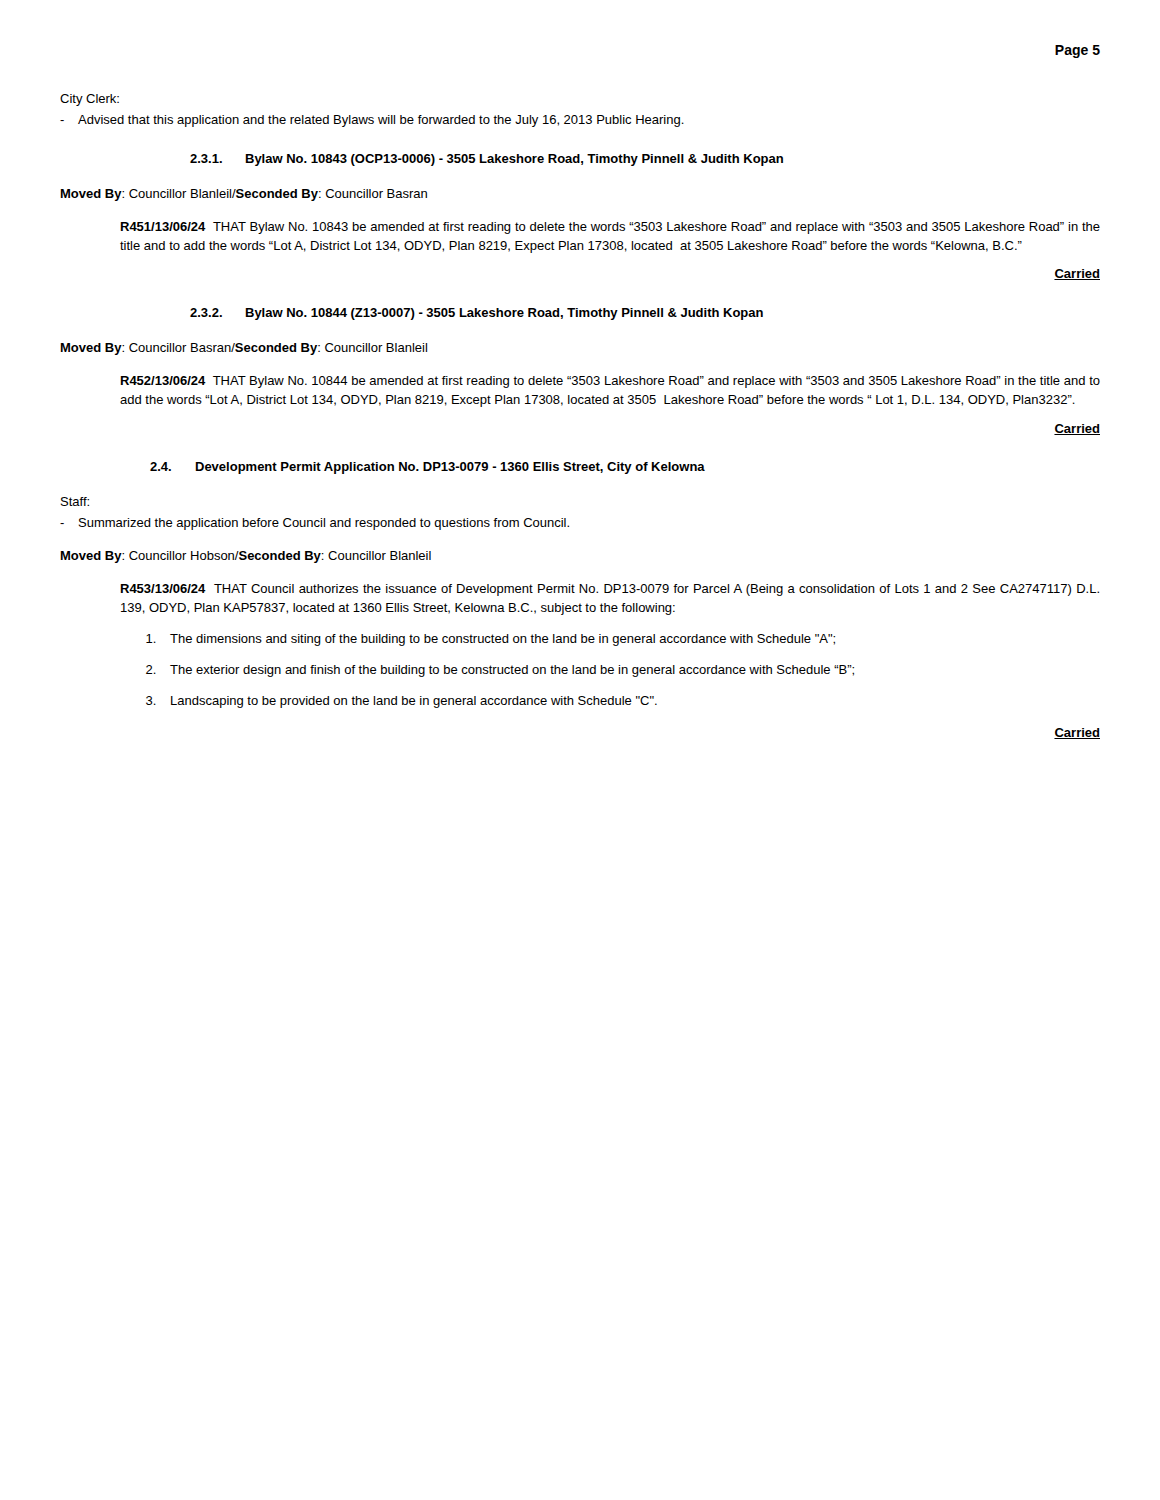Page 5
City Clerk:
Advised that this application and the related Bylaws will be forwarded to the July 16, 2013 Public Hearing.
2.3.1. Bylaw No. 10843 (OCP13-0006) - 3505 Lakeshore Road, Timothy Pinnell & Judith Kopan
Moved By: Councillor Blanleil/Seconded By: Councillor Basran
R451/13/06/24 THAT Bylaw No. 10843 be amended at first reading to delete the words “3503 Lakeshore Road” and replace with “3503 and 3505 Lakeshore Road” in the title and to add the words “Lot A, District Lot 134, ODYD, Plan 8219, Expect Plan 17308, located at 3505 Lakeshore Road” before the words “Kelowna, B.C.”
Carried
2.3.2. Bylaw No. 10844 (Z13-0007) - 3505 Lakeshore Road, Timothy Pinnell & Judith Kopan
Moved By: Councillor Basran/Seconded By: Councillor Blanleil
R452/13/06/24 THAT Bylaw No. 10844 be amended at first reading to delete “3503 Lakeshore Road” and replace with “3503 and 3505 Lakeshore Road” in the title and to add the words “Lot A, District Lot 134, ODYD, Plan 8219, Except Plan 17308, located at 3505 Lakeshore Road” before the words “ Lot 1, D.L. 134, ODYD, Plan3232”.
Carried
2.4. Development Permit Application No. DP13-0079 - 1360 Ellis Street, City of Kelowna
Staff:
Summarized the application before Council and responded to questions from Council.
Moved By: Councillor Hobson/Seconded By: Councillor Blanleil
R453/13/06/24 THAT Council authorizes the issuance of Development Permit No. DP13-0079 for Parcel A (Being a consolidation of Lots 1 and 2 See CA2747117) D.L. 139, ODYD, Plan KAP57837, located at 1360 Ellis Street, Kelowna B.C., subject to the following:
The dimensions and siting of the building to be constructed on the land be in general accordance with Schedule "A";
The exterior design and finish of the building to be constructed on the land be in general accordance with Schedule “B”;
Landscaping to be provided on the land be in general accordance with Schedule "C".
Carried